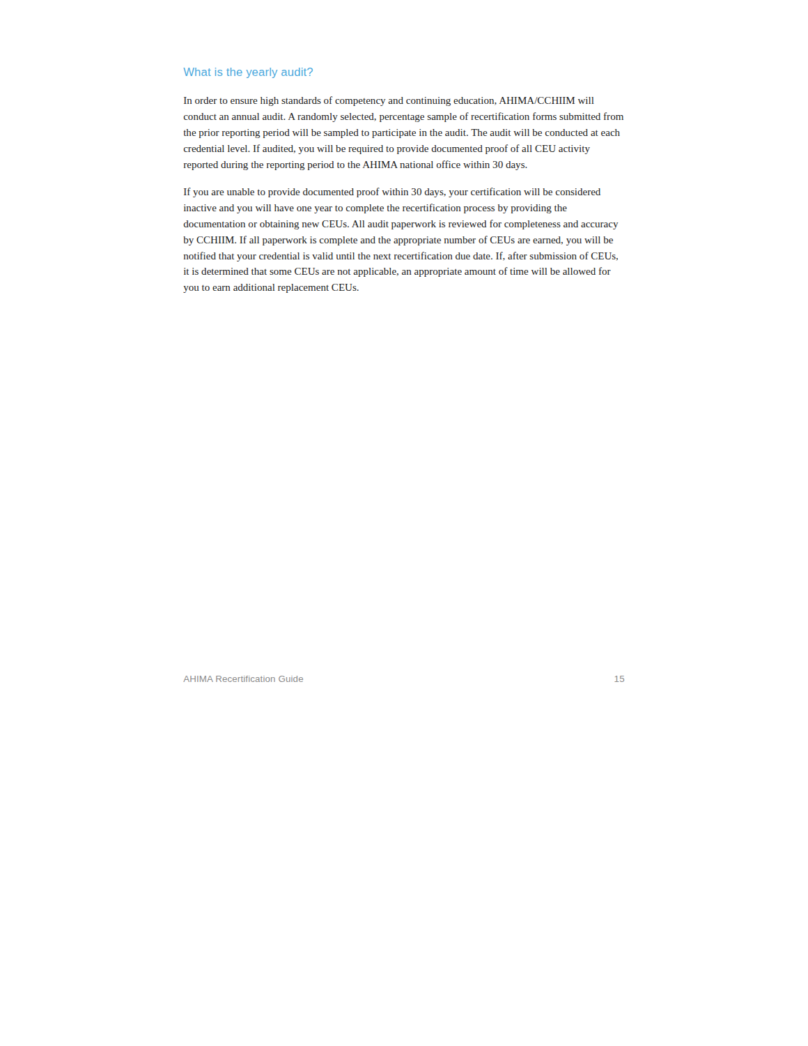What is the yearly audit?
In order to ensure high standards of competency and continuing education, AHIMA/CCHIIM will conduct an annual audit. A randomly selected, percentage sample of recertification forms submitted from the prior reporting period will be sampled to participate in the audit. The audit will be conducted at each credential level. If audited, you will be required to provide documented proof of all CEU activity reported during the reporting period to the AHIMA national office within 30 days.
If you are unable to provide documented proof within 30 days, your certification will be considered inactive and you will have one year to complete the recertification process by providing the documentation or obtaining new CEUs. All audit paperwork is reviewed for completeness and accuracy by CCHIIM. If all paperwork is complete and the appropriate number of CEUs are earned, you will be notified that your credential is valid until the next recertification due date. If, after submission of CEUs, it is determined that some CEUs are not applicable, an appropriate amount of time will be allowed for you to earn additional replacement CEUs.
AHIMA Recertification Guide 15